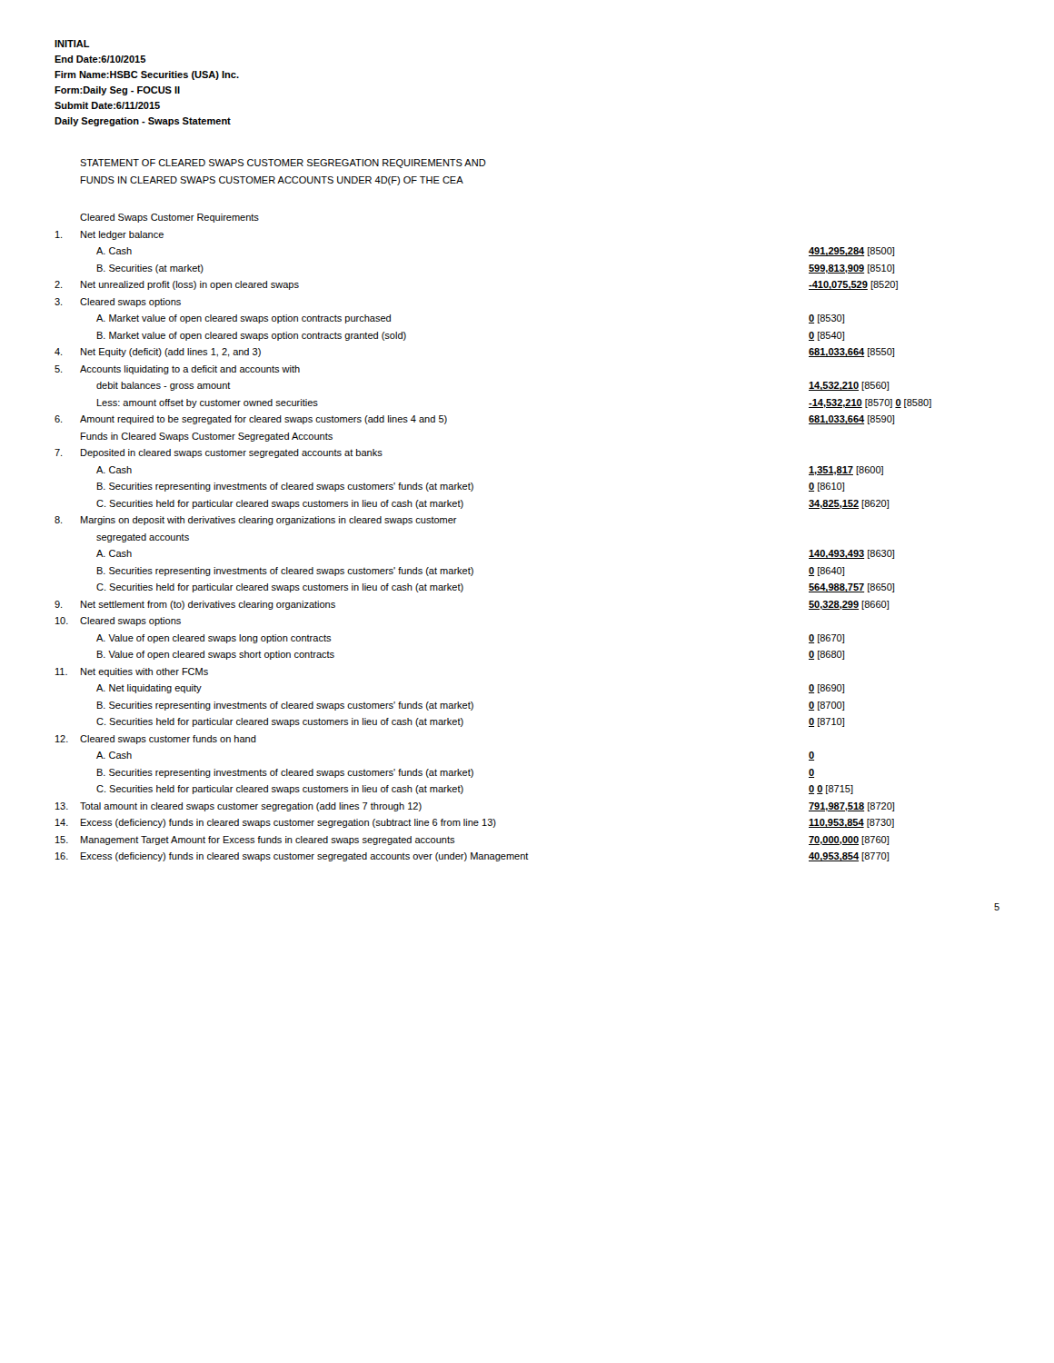INITIAL
End Date:6/10/2015
Firm Name:HSBC Securities (USA) Inc.
Form:Daily Seg - FOCUS II
Submit Date:6/11/2015
Daily Segregation - Swaps Statement
| | STATEMENT OF CLEARED SWAPS CUSTOMER SEGREGATION REQUIREMENTS AND |
| | FUNDS IN CLEARED SWAPS CUSTOMER ACCOUNTS UNDER 4D(F) OF THE CEA |
| | Cleared Swaps Customer Requirements | |
| 1. | Net ledger balance | |
| | A. Cash | 491,295,284 [8500] |
| | B. Securities (at market) | 599,813,909 [8510] |
| 2. | Net unrealized profit (loss) in open cleared swaps | -410,075,529 [8520] |
| 3. | Cleared swaps options | |
| | A. Market value of open cleared swaps option contracts purchased | 0 [8530] |
| | B. Market value of open cleared swaps option contracts granted (sold) | 0 [8540] |
| 4. | Net Equity (deficit) (add lines 1, 2, and 3) | 681,033,664 [8550] |
| 5. | Accounts liquidating to a deficit and accounts with | |
| | debit balances - gross amount | 14,532,210 [8560] |
| | Less: amount offset by customer owned securities | -14,532,210 [8570] 0 [8580] |
| 6. | Amount required to be segregated for cleared swaps customers (add lines 4 and 5) | 681,033,664 [8590] |
| | Funds in Cleared Swaps Customer Segregated Accounts | |
| 7. | Deposited in cleared swaps customer segregated accounts at banks | |
| | A. Cash | 1,351,817 [8600] |
| | B. Securities representing investments of cleared swaps customers' funds (at market) | 0 [8610] |
| | C. Securities held for particular cleared swaps customers in lieu of cash (at market) | 34,825,152 [8620] |
| 8. | Margins on deposit with derivatives clearing organizations in cleared swaps customer | |
| | segregated accounts | |
| | A. Cash | 140,493,493 [8630] |
| | B. Securities representing investments of cleared swaps customers' funds (at market) | 0 [8640] |
| | C. Securities held for particular cleared swaps customers in lieu of cash (at market) | 564,988,757 [8650] |
| 9. | Net settlement from (to) derivatives clearing organizations | 50,328,299 [8660] |
| 10. | Cleared swaps options | |
| | A. Value of open cleared swaps long option contracts | 0 [8670] |
| | B. Value of open cleared swaps short option contracts | 0 [8680] |
| 11. | Net equities with other FCMs | |
| | A. Net liquidating equity | 0 [8690] |
| | B. Securities representing investments of cleared swaps customers' funds (at market) | 0 [8700] |
| | C. Securities held for particular cleared swaps customers in lieu of cash (at market) | 0 [8710] |
| 12. | Cleared swaps customer funds on hand | |
| | A. Cash | 0 |
| | B. Securities representing investments of cleared swaps customers' funds (at market) | 0 |
| | C. Securities held for particular cleared swaps customers in lieu of cash (at market) | 0 0 [8715] |
| 13. | Total amount in cleared swaps customer segregation (add lines 7 through 12) | 791,987,518 [8720] |
| 14. | Excess (deficiency) funds in cleared swaps customer segregation (subtract line 6 from line 13) | 110,953,854 [8730] |
| 15. | Management Target Amount for Excess funds in cleared swaps segregated accounts | 70,000,000 [8760] |
| 16. | Excess (deficiency) funds in cleared swaps customer segregated accounts over (under) Management | 40,953,854 [8770] |
5